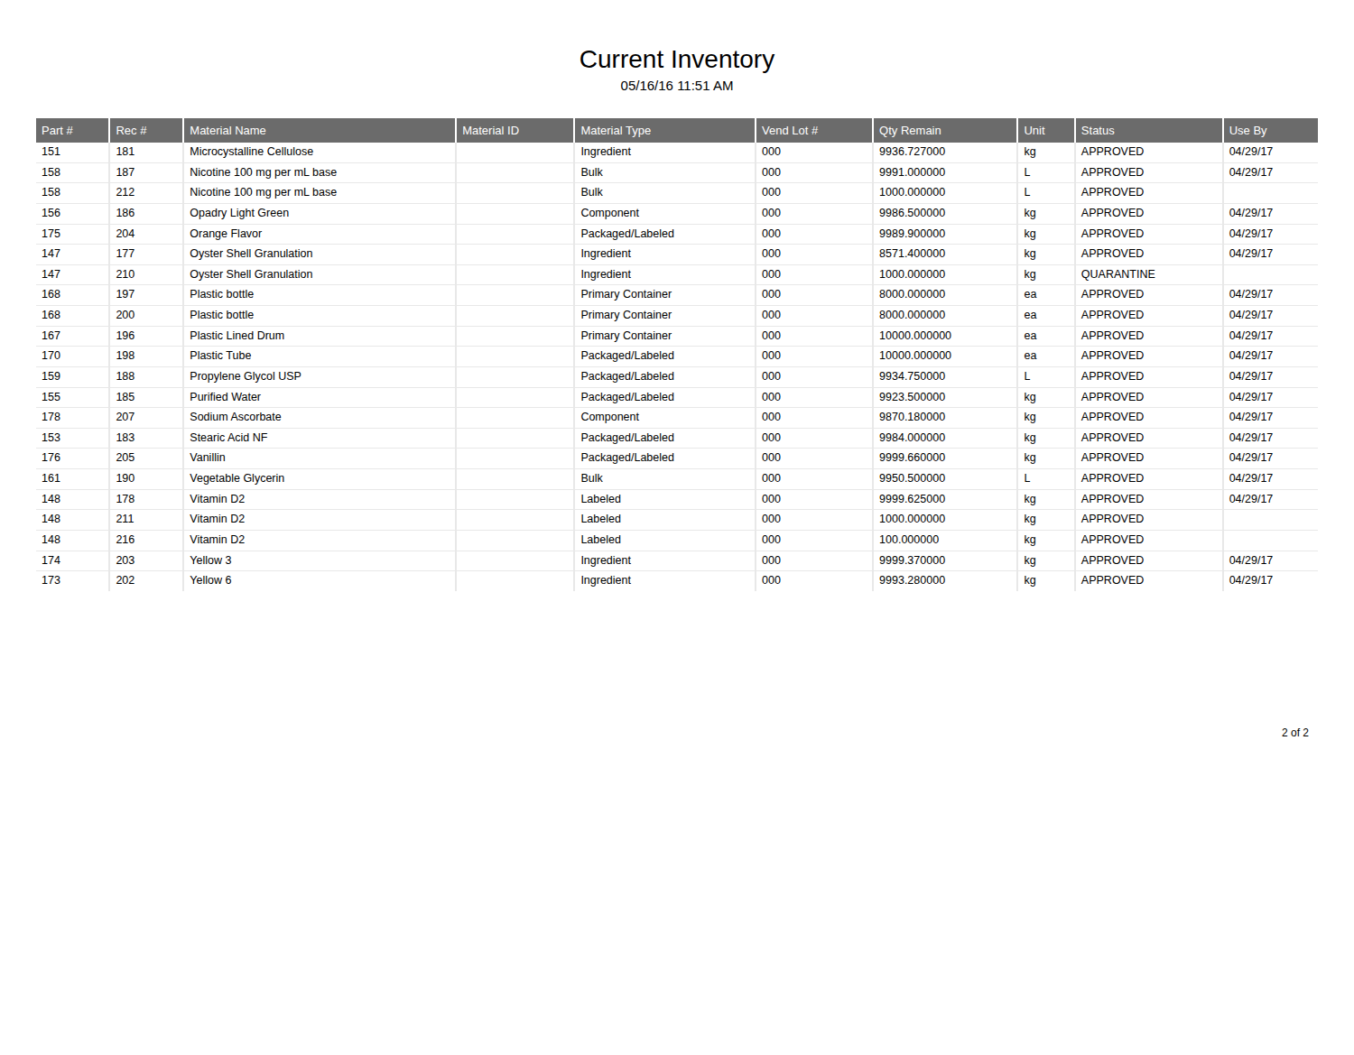Current Inventory
05/16/16 11:51 AM
| Part # | Rec # | Material Name | Material ID | Material Type | Vend Lot # | Qty Remain | Unit | Status | Use By |
| --- | --- | --- | --- | --- | --- | --- | --- | --- | --- |
| 151 | 181 | Microcystalline Cellulose | | Ingredient | 000 | 9936.727000 | kg | APPROVED | 04/29/17 |
| 158 | 187 | Nicotine 100 mg per mL base | | Bulk | 000 | 9991.000000 | L | APPROVED | 04/29/17 |
| 158 | 212 | Nicotine 100 mg per mL base | | Bulk | 000 | 1000.000000 | L | APPROVED | |
| 156 | 186 | Opadry Light Green | | Component | 000 | 9986.500000 | kg | APPROVED | 04/29/17 |
| 175 | 204 | Orange Flavor | | Packaged/Labeled | 000 | 9989.900000 | kg | APPROVED | 04/29/17 |
| 147 | 177 | Oyster Shell Granulation | | Ingredient | 000 | 8571.400000 | kg | APPROVED | 04/29/17 |
| 147 | 210 | Oyster Shell Granulation | | Ingredient | 000 | 1000.000000 | kg | QUARANTINE | |
| 168 | 197 | Plastic bottle | | Primary Container | 000 | 8000.000000 | ea | APPROVED | 04/29/17 |
| 168 | 200 | Plastic bottle | | Primary Container | 000 | 8000.000000 | ea | APPROVED | 04/29/17 |
| 167 | 196 | Plastic Lined Drum | | Primary Container | 000 | 10000.000000 | ea | APPROVED | 04/29/17 |
| 170 | 198 | Plastic Tube | | Packaged/Labeled | 000 | 10000.000000 | ea | APPROVED | 04/29/17 |
| 159 | 188 | Propylene Glycol USP | | Packaged/Labeled | 000 | 9934.750000 | L | APPROVED | 04/29/17 |
| 155 | 185 | Purified Water | | Packaged/Labeled | 000 | 9923.500000 | kg | APPROVED | 04/29/17 |
| 178 | 207 | Sodium Ascorbate | | Component | 000 | 9870.180000 | kg | APPROVED | 04/29/17 |
| 153 | 183 | Stearic Acid NF | | Packaged/Labeled | 000 | 9984.000000 | kg | APPROVED | 04/29/17 |
| 176 | 205 | Vanillin | | Packaged/Labeled | 000 | 9999.660000 | kg | APPROVED | 04/29/17 |
| 161 | 190 | Vegetable Glycerin | | Bulk | 000 | 9950.500000 | L | APPROVED | 04/29/17 |
| 148 | 178 | Vitamin D2 | | Labeled | 000 | 9999.625000 | kg | APPROVED | 04/29/17 |
| 148 | 211 | Vitamin D2 | | Labeled | 000 | 1000.000000 | kg | APPROVED | |
| 148 | 216 | Vitamin D2 | | Labeled | 000 | 100.000000 | kg | APPROVED | |
| 174 | 203 | Yellow 3 | | Ingredient | 000 | 9999.370000 | kg | APPROVED | 04/29/17 |
| 173 | 202 | Yellow 6 | | Ingredient | 000 | 9993.280000 | kg | APPROVED | 04/29/17 |
2 of 2